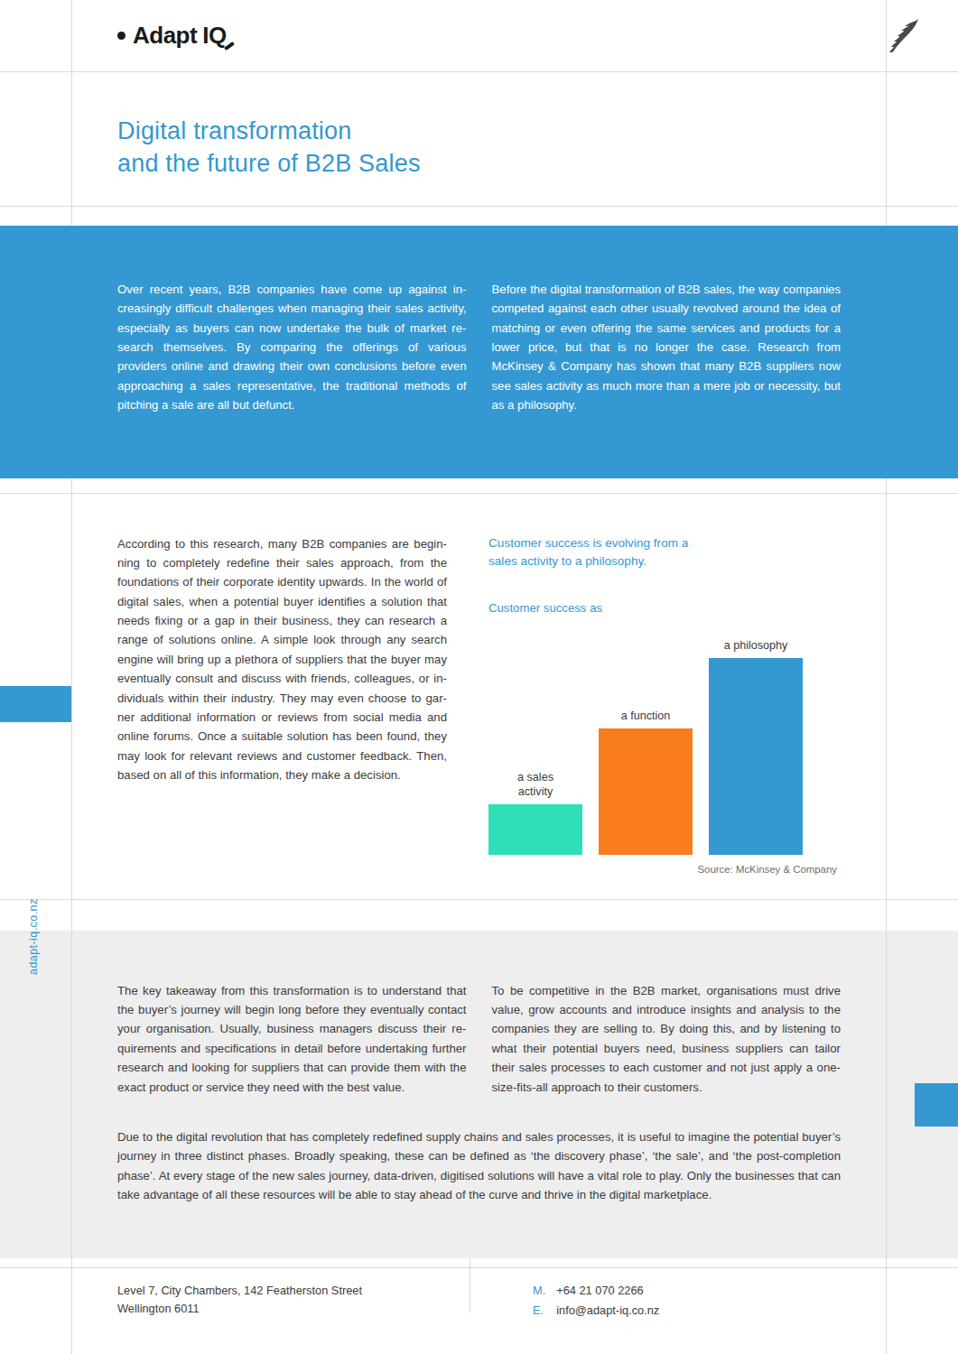Adapt IQ
Digital transformation
and the future of B2B Sales
Over recent years, B2B companies have come up against increasingly difficult challenges when managing their sales activity, especially as buyers can now undertake the bulk of market research themselves. By comparing the offerings of various providers online and drawing their own conclusions before even approaching a sales representative, the traditional methods of pitching a sale are all but defunct.
Before the digital transformation of B2B sales, the way companies competed against each other usually revolved around the idea of matching or even offering the same services and products for a lower price, but that is no longer the case. Research from McKinsey & Company has shown that many B2B suppliers now see sales activity as much more than a mere job or necessity, but as a philosophy.
According to this research, many B2B companies are beginning to completely redefine their sales approach, from the foundations of their corporate identity upwards. In the world of digital sales, when a potential buyer identifies a solution that needs fixing or a gap in their business, they can research a range of solutions online. A simple look through any search engine will bring up a plethora of suppliers that the buyer may eventually consult and discuss with friends, colleagues, or individuals within their industry. They may even choose to garner additional information or reviews from social media and online forums. Once a suitable solution has been found, they may look for relevant reviews and customer feedback. Then, based on all of this information, they make a decision.
Customer success is evolving from a
sales activity to a philosophy.
Customer success as
a sales
activity
a function
a philosophy
Source: McKinsey & Company
The key takeaway from this transformation is to understand that the buyer’s journey will begin long before they eventually contact your organisation. Usually, business managers discuss their requirements and specifications in detail before undertaking further research and looking for suppliers that can provide them with the exact product or service they need with the best value.
To be competitive in the B2B market, organisations must drive value, grow accounts and introduce insights and analysis to the companies they are selling to. By doing this, and by listening to what their potential buyers need, business suppliers can tailor their sales processes to each customer and not just apply a one-size-fits-all approach to their customers.
Due to the digital revolution that has completely redefined supply chains and sales processes, it is useful to imagine the potential buyer’s journey in three distinct phases. Broadly speaking, these can be defined as ‘the discovery phase’, ‘the sale’, and ‘the post-completion phase’. At every stage of the new sales journey, data-driven, digitised solutions will have a vital role to play. Only the businesses that can take advantage of all these resources will be able to stay ahead of the curve and thrive in the digital marketplace.
adapt-iq.co.nz
Level 7, City Chambers, 142 Featherston Street
Wellington 6011
M.+64 21 070 2266 E. info@adapt-iq.co.nz